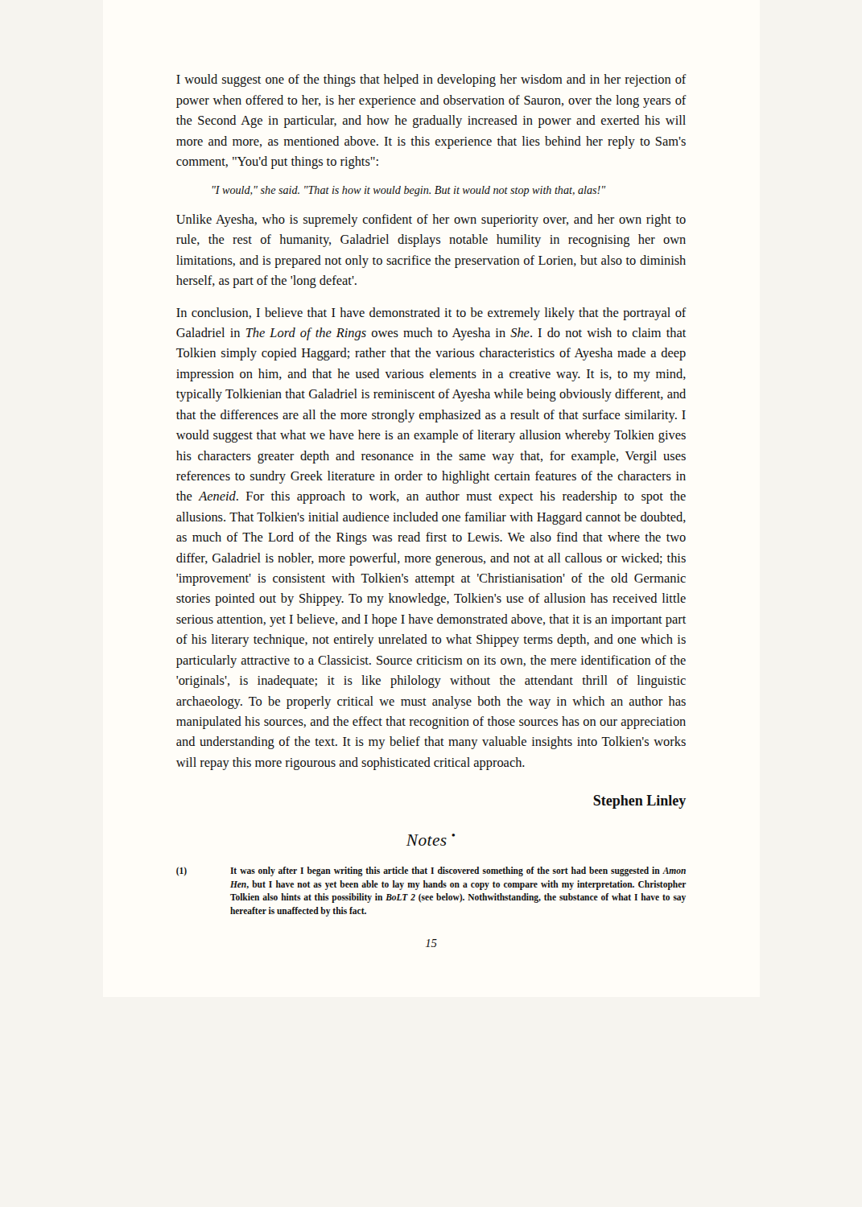I would suggest one of the things that helped in developing her wisdom and in her rejection of power when offered to her, is her experience and observation of Sauron, over the long years of the Second Age in particular, and how he gradually increased in power and exerted his will more and more, as mentioned above. It is this experience that lies behind her reply to Sam's comment, "You'd put things to rights":
"I would," she said. "That is how it would begin. But it would not stop with that, alas!"
Unlike Ayesha, who is supremely confident of her own superiority over, and her own right to rule, the rest of humanity, Galadriel displays notable humility in recognising her own limitations, and is prepared not only to sacrifice the preservation of Lorien, but also to diminish herself, as part of the 'long defeat'.
In conclusion, I believe that I have demonstrated it to be extremely likely that the portrayal of Galadriel in The Lord of the Rings owes much to Ayesha in She. I do not wish to claim that Tolkien simply copied Haggard; rather that the various characteristics of Ayesha made a deep impression on him, and that he used various elements in a creative way. It is, to my mind, typically Tolkienian that Galadriel is reminiscent of Ayesha while being obviously different, and that the differences are all the more strongly emphasized as a result of that surface similarity. I would suggest that what we have here is an example of literary allusion whereby Tolkien gives his characters greater depth and resonance in the same way that, for example, Vergil uses references to sundry Greek literature in order to highlight certain features of the characters in the Aeneid. For this approach to work, an author must expect his readership to spot the allusions. That Tolkien's initial audience included one familiar with Haggard cannot be doubted, as much of The Lord of the Rings was read first to Lewis. We also find that where the two differ, Galadriel is nobler, more powerful, more generous, and not at all callous or wicked; this 'improvement' is consistent with Tolkien's attempt at 'Christianisation' of the old Germanic stories pointed out by Shippey. To my knowledge, Tolkien's use of allusion has received little serious attention, yet I believe, and I hope I have demonstrated above, that it is an important part of his literary technique, not entirely unrelated to what Shippey terms depth, and one which is particularly attractive to a Classicist. Source criticism on its own, the mere identification of the 'originals', is inadequate; it is like philology without the attendant thrill of linguistic archaeology. To be properly critical we must analyse both the way in which an author has manipulated his sources, and the effect that recognition of those sources has on our appreciation and understanding of the text. It is my belief that many valuable insights into Tolkien's works will repay this more rigourous and sophisticated critical approach.
Stephen Linley
Notes•
(1)
It was only after I began writing this article that I discovered something of the sort had been suggested in Amon Hen, but I have not as yet been able to lay my hands on a copy to compare with my interpretation. Christopher Tolkien also hints at this possibility in BoLT 2 (see below). Nothwithstanding, the substance of what I have to say hereafter is unaffected by this fact.
15